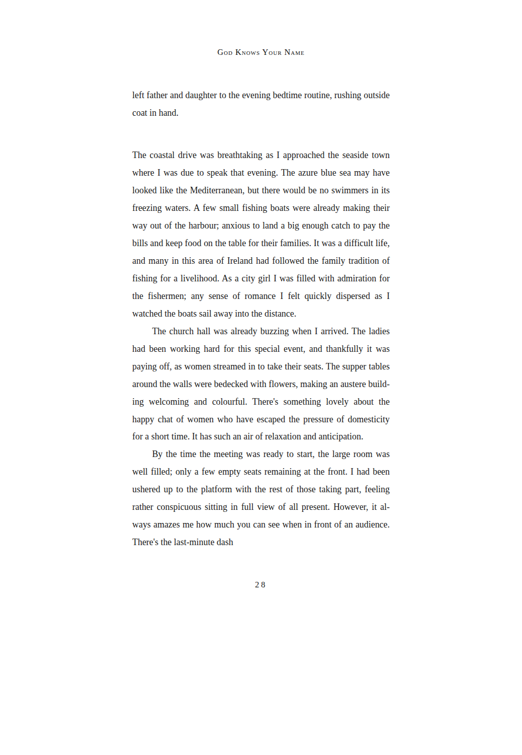God Knows Your Name
left father and daughter to the evening bedtime routine, rushing outside coat in hand.
The coastal drive was breathtaking as I approached the seaside town where I was due to speak that evening. The azure blue sea may have looked like the Mediterranean, but there would be no swimmers in its freezing waters. A few small fishing boats were already making their way out of the harbour; anxious to land a big enough catch to pay the bills and keep food on the table for their families. It was a difficult life, and many in this area of Ireland had followed the family tradition of fishing for a livelihood. As a city girl I was filled with admiration for the fishermen; any sense of romance I felt quickly dispersed as I watched the boats sail away into the distance.
The church hall was already buzzing when I arrived. The ladies had been working hard for this special event, and thankfully it was paying off, as women streamed in to take their seats. The supper tables around the walls were bedecked with flowers, making an austere building welcoming and colourful. There's something lovely about the happy chat of women who have escaped the pressure of domesticity for a short time. It has such an air of relaxation and anticipation.
By the time the meeting was ready to start, the large room was well filled; only a few empty seats remaining at the front. I had been ushered up to the platform with the rest of those taking part, feeling rather conspicuous sitting in full view of all present. However, it always amazes me how much you can see when in front of an audience. There's the last-minute dash
28